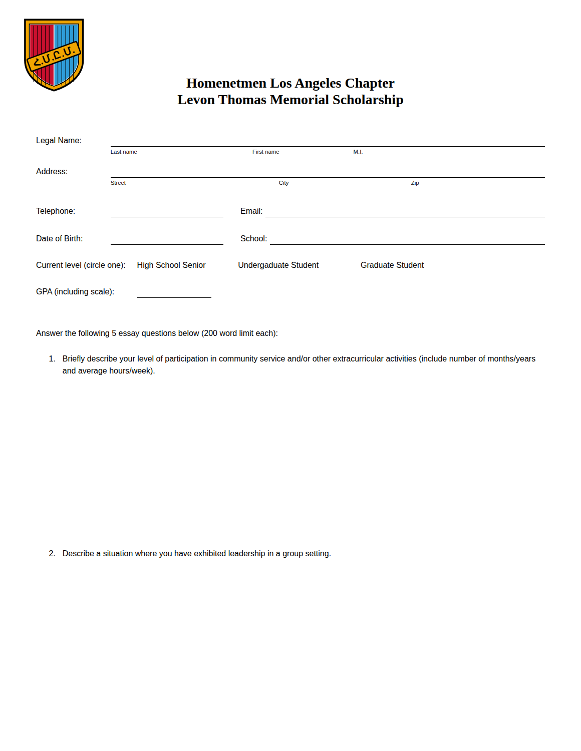Homenetmen emblem Հ.Մ.Ը.Մ.
Homenetmen Los Angeles ChapterLevon Thomas Memorial Scholarship
Legal Name:
Last name First name M.I.
Address:
Street City Zip
Telephone:
Email:
Date of Birth:
School:
Current level (circle one):
High School Senior
Undergaduate Student
Graduate Student
GPA (including scale):
Answer the following 5 essay questions below (200 word limit each):
Briefly describe your level of participation in community service and/or other extracurricular activities (include number of months/years and average hours/week).
Describe a situation where you have exhibited leadership in a group setting.